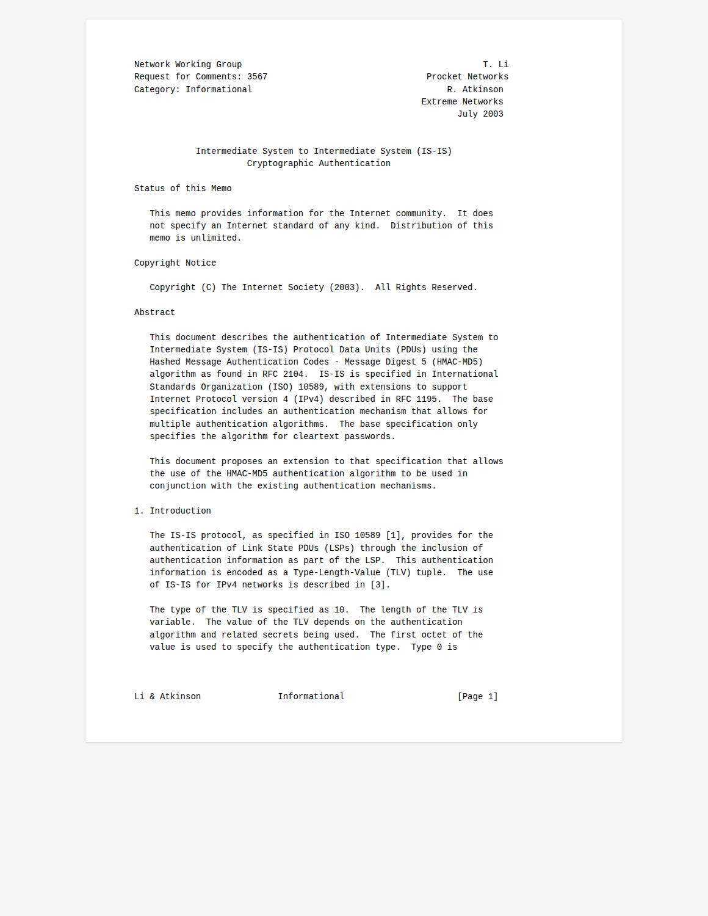Network Working Group                                               T. Li
Request for Comments: 3567                               Procket Networks
Category: Informational                                      R. Atkinson
                                                        Extreme Networks
                                                               July 2003


            Intermediate System to Intermediate System (IS-IS)
                      Cryptographic Authentication

Status of this Memo

   This memo provides information for the Internet community.  It does
   not specify an Internet standard of any kind.  Distribution of this
   memo is unlimited.

Copyright Notice

   Copyright (C) The Internet Society (2003).  All Rights Reserved.

Abstract

   This document describes the authentication of Intermediate System to
   Intermediate System (IS-IS) Protocol Data Units (PDUs) using the
   Hashed Message Authentication Codes - Message Digest 5 (HMAC-MD5)
   algorithm as found in RFC 2104.  IS-IS is specified in International
   Standards Organization (ISO) 10589, with extensions to support
   Internet Protocol version 4 (IPv4) described in RFC 1195.  The base
   specification includes an authentication mechanism that allows for
   multiple authentication algorithms.  The base specification only
   specifies the algorithm for cleartext passwords.

   This document proposes an extension to that specification that allows
   the use of the HMAC-MD5 authentication algorithm to be used in
   conjunction with the existing authentication mechanisms.

1. Introduction

   The IS-IS protocol, as specified in ISO 10589 [1], provides for the
   authentication of Link State PDUs (LSPs) through the inclusion of
   authentication information as part of the LSP.  This authentication
   information is encoded as a Type-Length-Value (TLV) tuple.  The use
   of IS-IS for IPv4 networks is described in [3].

   The type of the TLV is specified as 10.  The length of the TLV is
   variable.  The value of the TLV depends on the authentication
   algorithm and related secrets being used.  The first octet of the
   value is used to specify the authentication type.  Type 0 is



Li & Atkinson               Informational                      [Page 1]